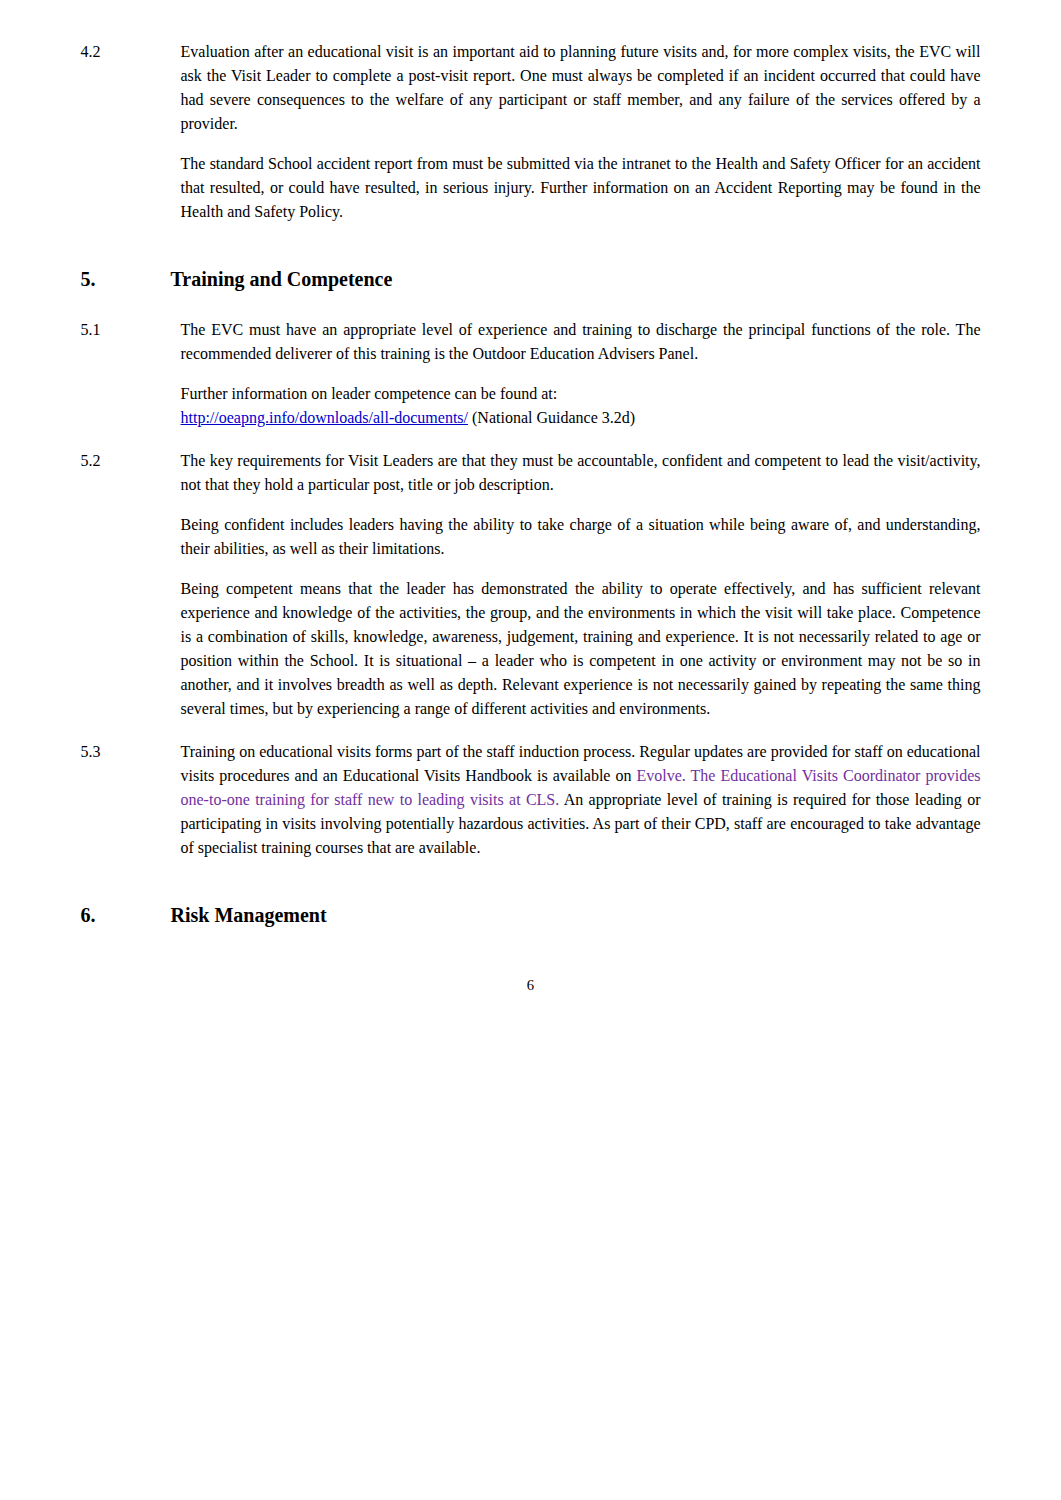4.2
Evaluation after an educational visit is an important aid to planning future visits and, for more complex visits, the EVC will ask the Visit Leader to complete a post-visit report. One must always be completed if an incident occurred that could have had severe consequences to the welfare of any participant or staff member, and any failure of the services offered by a provider.
The standard School accident report from must be submitted via the intranet to the Health and Safety Officer for an accident that resulted, or could have resulted, in serious injury. Further information on an Accident Reporting may be found in the Health and Safety Policy.
5. Training and Competence
5.1
The EVC must have an appropriate level of experience and training to discharge the principal functions of the role. The recommended deliverer of this training is the Outdoor Education Advisers Panel.
Further information on leader competence can be found at:
http://oeapng.info/downloads/all-documents/ (National Guidance 3.2d)
5.2
The key requirements for Visit Leaders are that they must be accountable, confident and competent to lead the visit/activity, not that they hold a particular post, title or job description.
Being confident includes leaders having the ability to take charge of a situation while being aware of, and understanding, their abilities, as well as their limitations.
Being competent means that the leader has demonstrated the ability to operate effectively, and has sufficient relevant experience and knowledge of the activities, the group, and the environments in which the visit will take place. Competence is a combination of skills, knowledge, awareness, judgement, training and experience. It is not necessarily related to age or position within the School. It is situational – a leader who is competent in one activity or environment may not be so in another, and it involves breadth as well as depth. Relevant experience is not necessarily gained by repeating the same thing several times, but by experiencing a range of different activities and environments.
5.3
Training on educational visits forms part of the staff induction process. Regular updates are provided for staff on educational visits procedures and an Educational Visits Handbook is available on Evolve. The Educational Visits Coordinator provides one-to-one training for staff new to leading visits at CLS. An appropriate level of training is required for those leading or participating in visits involving potentially hazardous activities. As part of their CPD, staff are encouraged to take advantage of specialist training courses that are available.
6. Risk Management
6